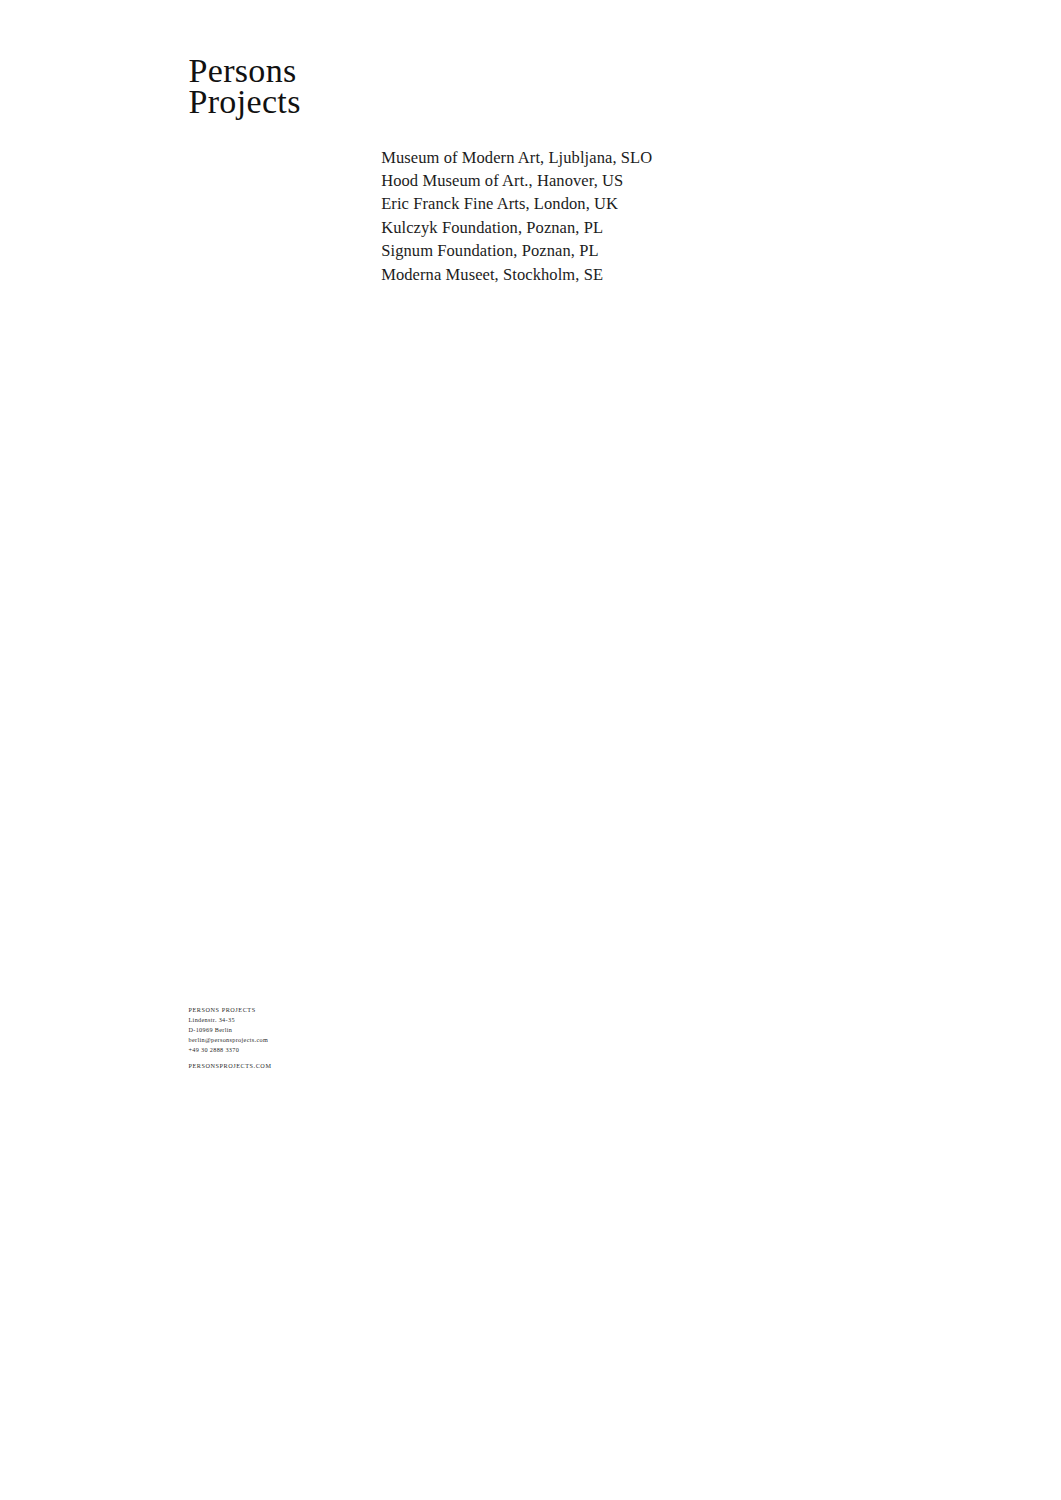Persons Projects
Museum of Modern Art, Ljubljana, SLO
Hood Museum of Art., Hanover, US
Eric Franck Fine Arts, London, UK
Kulczyk Foundation, Poznan, PL
Signum Foundation, Poznan, PL
Moderna Museet, Stockholm, SE
PERSONS PROJECTS
Lindenstr. 34-35
D-10969 Berlin
berlin@personsprojects.com
+49 30 2888 3370
PERSONSPROJECTS.COM